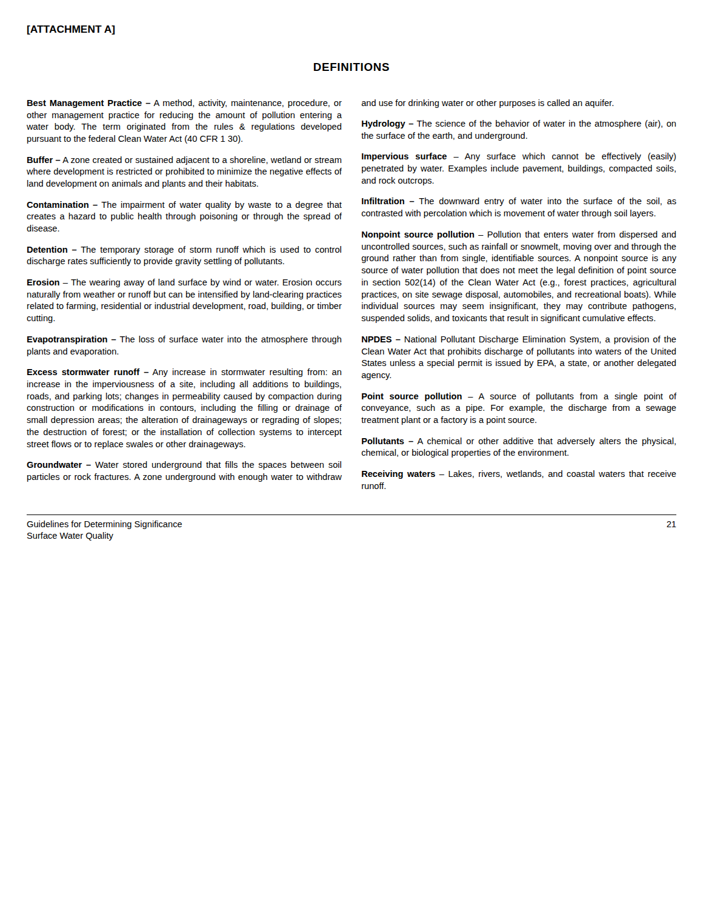[ATTACHMENT A]
DEFINITIONS
Best Management Practice – A method, activity, maintenance, procedure, or other management practice for reducing the amount of pollution entering a water body. The term originated from the rules & regulations developed pursuant to the federal Clean Water Act (40 CFR 1 30).
Buffer – A zone created or sustained adjacent to a shoreline, wetland or stream where development is restricted or prohibited to minimize the negative effects of land development on animals and plants and their habitats.
Contamination – The impairment of water quality by waste to a degree that creates a hazard to public health through poisoning or through the spread of disease.
Detention – The temporary storage of storm runoff which is used to control discharge rates sufficiently to provide gravity settling of pollutants.
Erosion – The wearing away of land surface by wind or water. Erosion occurs naturally from weather or runoff but can be intensified by land-clearing practices related to farming, residential or industrial development, road, building, or timber cutting.
Evapotranspiration – The loss of surface water into the atmosphere through plants and evaporation.
Excess stormwater runoff – Any increase in stormwater resulting from: an increase in the imperviousness of a site, including all additions to buildings, roads, and parking lots; changes in permeability caused by compaction during construction or modifications in contours, including the filling or drainage of small depression areas; the alteration of drainageways or regrading of slopes; the destruction of forest; or the installation of collection systems to intercept street flows or to replace swales or other drainageways.
Groundwater – Water stored underground that fills the spaces between soil particles or rock fractures. A zone underground with enough water to withdraw and use for drinking water or other purposes is called an aquifer.
Hydrology – The science of the behavior of water in the atmosphere (air), on the surface of the earth, and underground.
Impervious surface – Any surface which cannot be effectively (easily) penetrated by water. Examples include pavement, buildings, compacted soils, and rock outcrops.
Infiltration – The downward entry of water into the surface of the soil, as contrasted with percolation which is movement of water through soil layers.
Nonpoint source pollution – Pollution that enters water from dispersed and uncontrolled sources, such as rainfall or snowmelt, moving over and through the ground rather than from single, identifiable sources. A nonpoint source is any source of water pollution that does not meet the legal definition of point source in section 502(14) of the Clean Water Act (e.g., forest practices, agricultural practices, on site sewage disposal, automobiles, and recreational boats). While individual sources may seem insignificant, they may contribute pathogens, suspended solids, and toxicants that result in significant cumulative effects.
NPDES – National Pollutant Discharge Elimination System, a provision of the Clean Water Act that prohibits discharge of pollutants into waters of the United States unless a special permit is issued by EPA, a state, or another delegated agency.
Point source pollution – A source of pollutants from a single point of conveyance, such as a pipe. For example, the discharge from a sewage treatment plant or a factory is a point source.
Pollutants – A chemical or other additive that adversely alters the physical, chemical, or biological properties of the environment.
Receiving waters – Lakes, rivers, wetlands, and coastal waters that receive runoff.
Guidelines for Determining Significance
Surface Water Quality
21